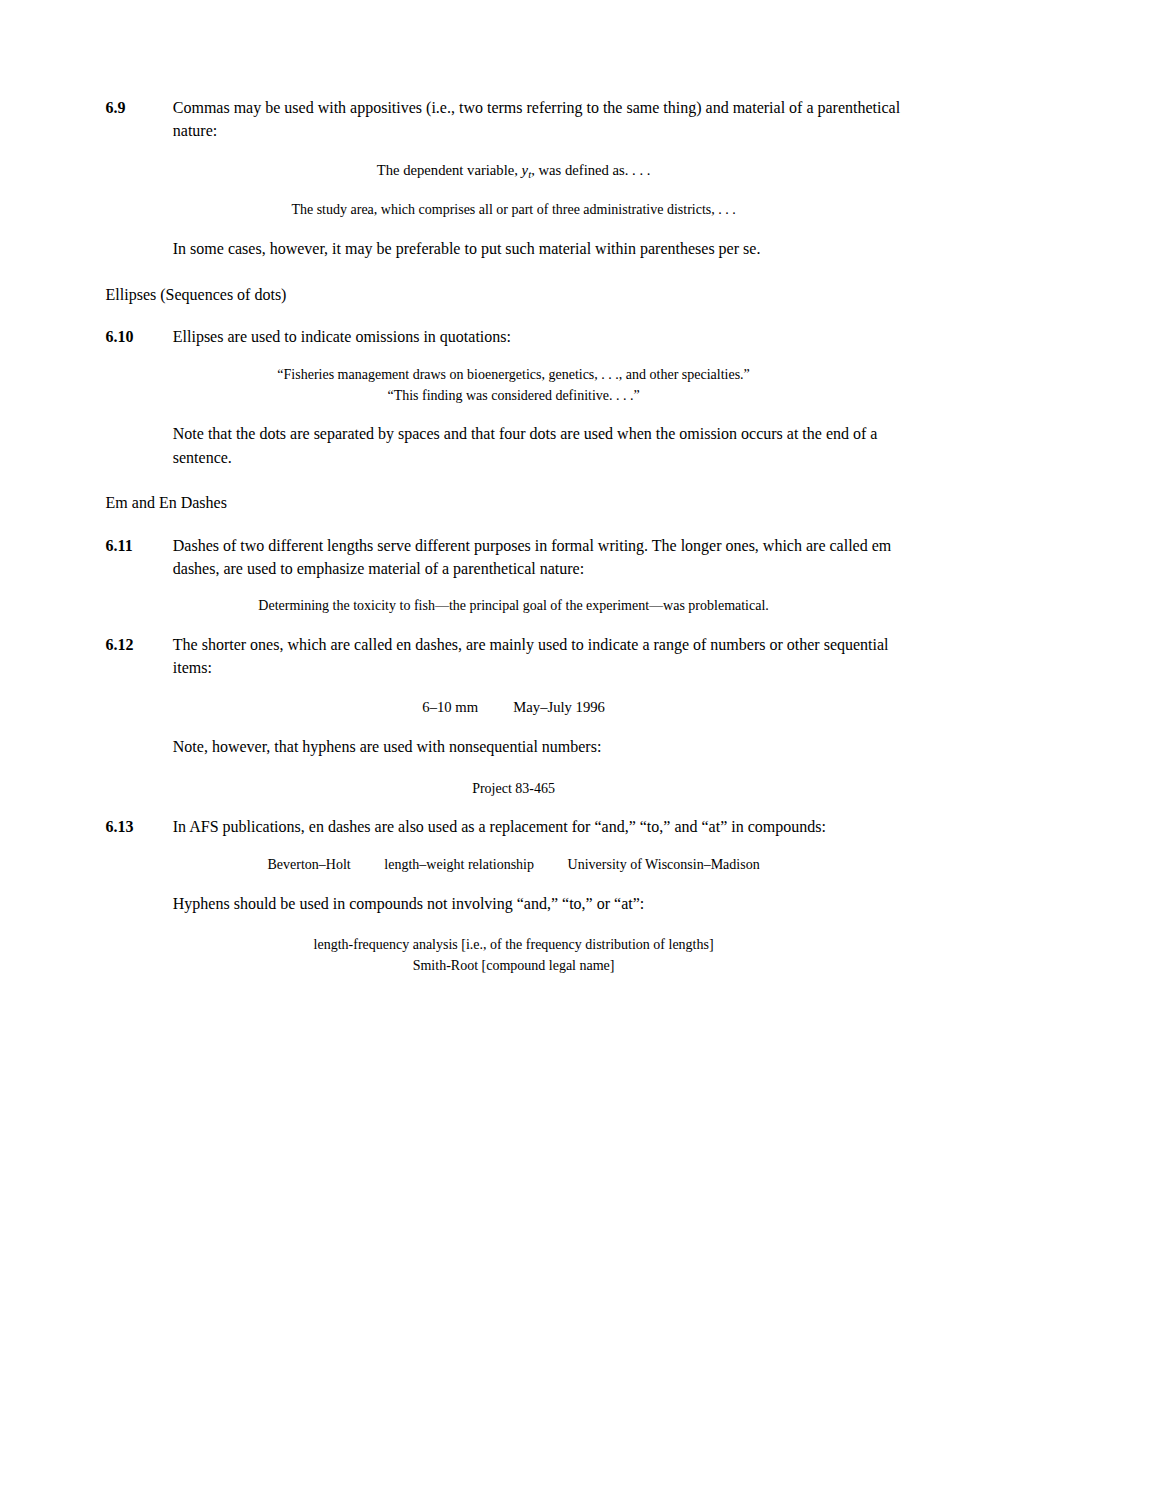6.9
Commas may be used with appositives (i.e., two terms referring to the same thing) and material of a parenthetical nature:
The dependent variable, yt, was defined as. . . .
The study area, which comprises all or part of three administrative districts, . . .
In some cases, however, it may be preferable to put such material within parentheses per se.
Ellipses (Sequences of dots)
6.10
Ellipses are used to indicate omissions in quotations:
“Fisheries management draws on bioenergetics, genetics, . . ., and other specialties.” “This finding was considered definitive. . . .”
Note that the dots are separated by spaces and that four dots are used when the omission occurs at the end of a sentence.
Em and En Dashes
6.11
Dashes of two different lengths serve different purposes in formal writing. The longer ones, which are called em dashes, are used to emphasize material of a parenthetical nature:
Determining the toxicity to fish—the principal goal of the experiment—was problematical.
6.12
The shorter ones, which are called en dashes, are mainly used to indicate a range of numbers or other sequential items:
6–10 mm May–July 1996
Note, however, that hyphens are used with nonsequential numbers:
Project 83-465
6.13
In AFS publications, en dashes are also used as a replacement for “and,” “to,” and “at” in compounds:
Beverton–Holt length–weight relationship University of Wisconsin–Madison
Hyphens should be used in compounds not involving “and,” “to,” or “at”:
length-frequency analysis [i.e., of the frequency distribution of lengths] Smith-Root [compound legal name]